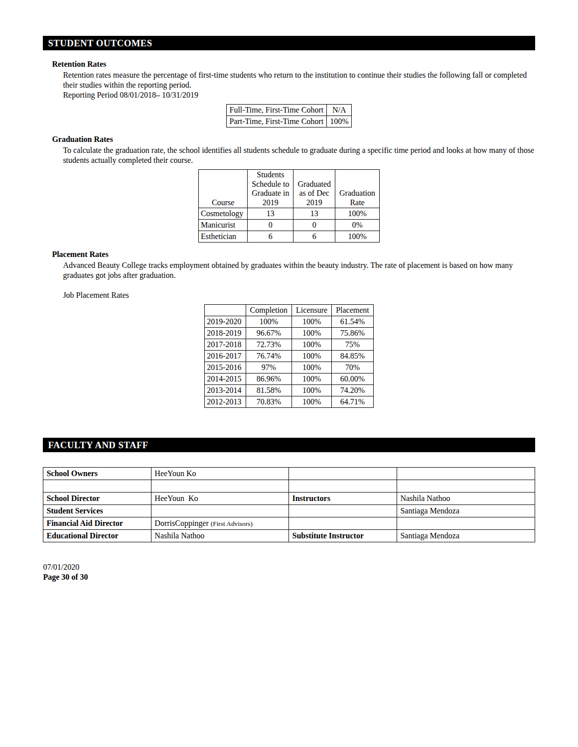STUDENT OUTCOMES
Retention Rates
Retention rates measure the percentage of first-time students who return to the institution to continue their studies the following fall or completed their studies within the reporting period.
Reporting Period 08/01/2018– 10/31/2019
| Full-Time, First-Time Cohort | N/A |
| Part-Time, First-Time Cohort | 100% |
Graduation Rates
To calculate the graduation rate, the school identifies all students schedule to graduate during a specific time period and looks at how many of those students actually completed their course.
| Course | Students Schedule to Graduate in 2019 | Graduated as of Dec 2019 | Graduation Rate |
| --- | --- | --- | --- |
| Cosmetology | 13 | 13 | 100% |
| Manicurist | 0 | 0 | 0% |
| Esthetician | 6 | 6 | 100% |
Placement Rates
Advanced Beauty College tracks employment obtained by graduates within the beauty industry. The rate of placement is based on how many graduates got jobs after graduation.
Job Placement Rates
| | Completion | Licensure | Placement |
| --- | --- | --- | --- |
| 2019-2020 | 100% | 100% | 61.54% |
| 2018-2019 | 96.67% | 100% | 75.86% |
| 2017-2018 | 72.73% | 100% | 75% |
| 2016-2017 | 76.74% | 100% | 84.85% |
| 2015-2016 | 97% | 100% | 70% |
| 2014-2015 | 86.96% | 100% | 60.00% |
| 2013-2014 | 81.58% | 100% | 74.20% |
| 2012-2013 | 70.83% | 100% | 64.71% |
FACULTY AND STAFF
| School Owners | HeeYoun Ko | | |
| School Director | HeeYoun Ko | Instructors | Nashila Nathoo |
| Student Services | | | Santiaga Mendoza |
| Financial Aid Director | DorrisCoppinger (First Advisors) | | |
| Educational Director | Nashila Nathoo | Substitute Instructor | Santiaga Mendoza |
07/01/2020
Page 30 of 30